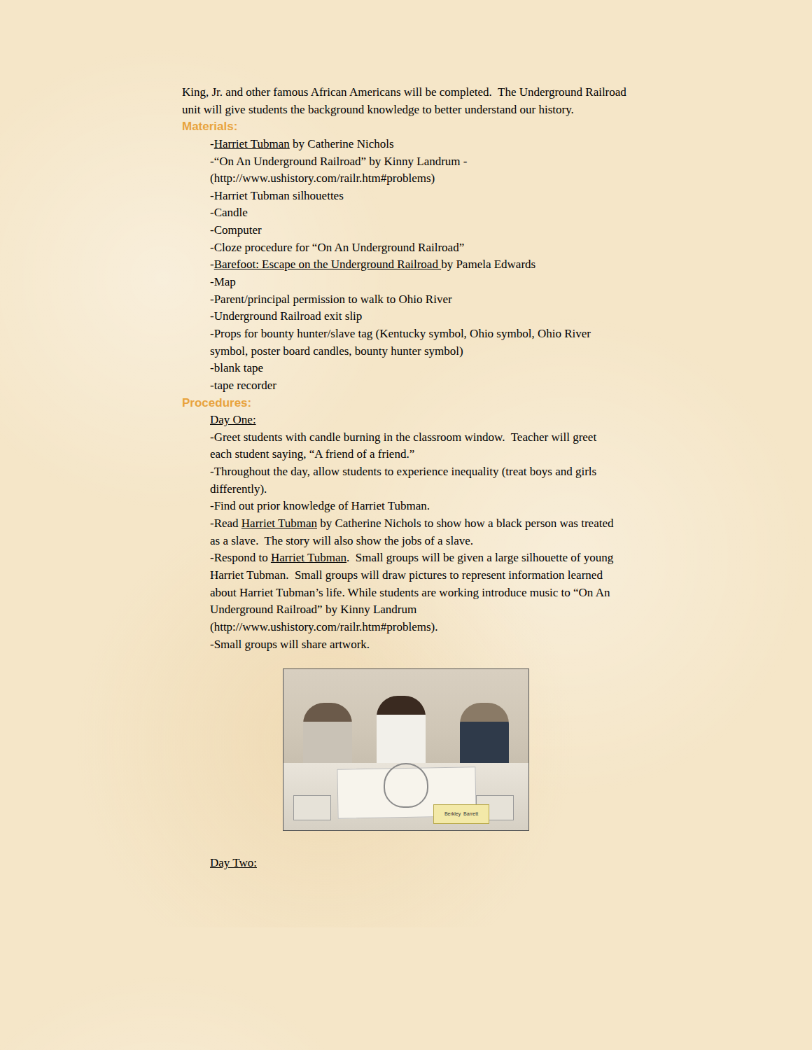King, Jr. and other famous African Americans will be completed. The Underground Railroad unit will give students the background knowledge to better understand our history.
Materials:
-Harriet Tubman by Catherine Nichols -“On An Underground Railroad” by Kinny Landrum - (http://www.ushistory.com/railr.htm#problems) -Harriet Tubman silhouettes -Candle -Computer -Cloze procedure for “On An Underground Railroad” -Barefoot: Escape on the Underground Railroad by Pamela Edwards -Map -Parent/principal permission to walk to Ohio River -Underground Railroad exit slip -Props for bounty hunter/slave tag (Kentucky symbol, Ohio symbol, Ohio River symbol, poster board candles, bounty hunter symbol) -blank tape -tape recorder
Procedures:
Day One: -Greet students with candle burning in the classroom window. Teacher will greet each student saying, “A friend of a friend.” -Throughout the day, allow students to experience inequality (treat boys and girls differently). -Find out prior knowledge of Harriet Tubman. -Read Harriet Tubman by Catherine Nichols to show how a black person was treated as a slave. The story will also show the jobs of a slave. -Respond to Harriet Tubman. Small groups will be given a large silhouette of young Harriet Tubman. Small groups will draw pictures to represent information learned about Harriet Tubman’s life. While students are working introduce music to “On An Underground Railroad” by Kinny Landrum (http://www.ushistory.com/railr.htm#problems). -Small groups will share artwork.
Berkley Barrett
Day Two: